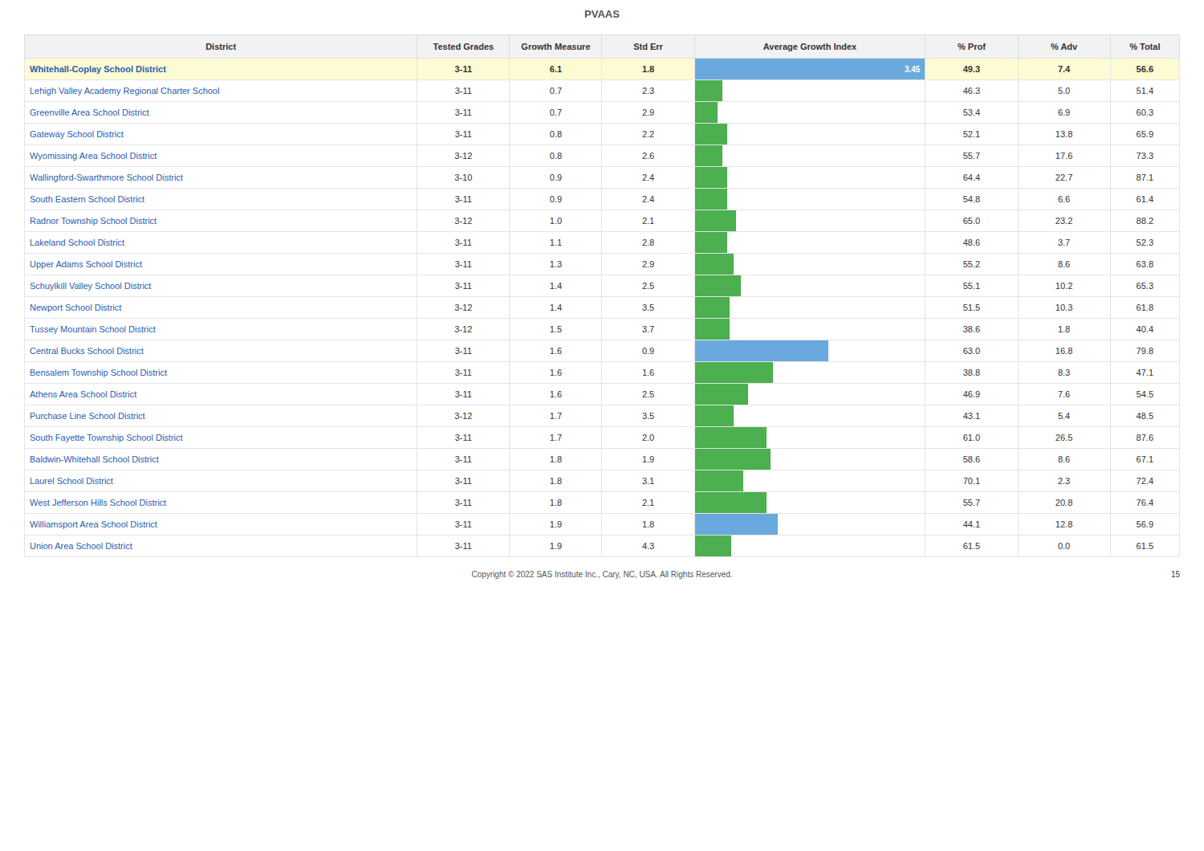PVAAS
| District | Tested Grades | Growth Measure | Std Err | Average Growth Index | % Prof | % Adv | % Total |
| --- | --- | --- | --- | --- | --- | --- | --- |
| Whitehall-Coplay School District | 3-11 | 6.1 | 1.8 | 3.45 | 49.3 | 7.4 | 56.6 |
| Lehigh Valley Academy Regional Charter School | 3-11 | 0.7 | 2.3 | 0.32 | 46.3 | 5.0 | 51.4 |
| Greenville Area School District | 3-11 | 0.7 | 2.9 | 0.26 | 53.4 | 6.9 | 60.3 |
| Gateway School District | 3-11 | 0.8 | 2.2 | 0.38 | 52.1 | 13.8 | 65.9 |
| Wyomissing Area School District | 3-12 | 0.8 | 2.6 | 0.33 | 55.7 | 17.6 | 73.3 |
| Wallingford-Swarthmore School District | 3-10 | 0.9 | 2.4 | 0.38 | 64.4 | 22.7 | 87.1 |
| South Eastern School District | 3-11 | 0.9 | 2.4 | 0.39 | 54.8 | 6.6 | 61.4 |
| Radnor Township School District | 3-12 | 1.0 | 2.1 | 0.50 | 65.0 | 23.2 | 88.2 |
| Lakeland School District | 3-11 | 1.1 | 2.8 | 0.38 | 48.6 | 3.7 | 52.3 |
| Upper Adams School District | 3-11 | 1.3 | 2.9 | 0.47 | 55.2 | 8.6 | 63.8 |
| Schuylkill Valley School District | 3-11 | 1.4 | 2.5 | 0.56 | 55.1 | 10.2 | 65.3 |
| Newport School District | 3-12 | 1.4 | 3.5 | 0.41 | 51.5 | 10.3 | 61.8 |
| Tussey Mountain School District | 3-12 | 1.5 | 3.7 | 0.40 | 38.6 | 1.8 | 40.4 |
| Central Bucks School District | 3-11 | 1.6 | 0.9 | 1.66 | 63.0 | 16.8 | 79.8 |
| Bensalem Township School District | 3-11 | 1.6 | 1.6 | 0.98 | 38.8 | 8.3 | 47.1 |
| Athens Area School District | 3-11 | 1.6 | 2.5 | 0.64 | 46.9 | 7.6 | 54.5 |
| Purchase Line School District | 3-12 | 1.7 | 3.5 | 0.47 | 43.1 | 5.4 | 48.5 |
| South Fayette Township School District | 3-11 | 1.7 | 2.0 | 0.88 | 61.0 | 26.5 | 87.6 |
| Baldwin-Whitehall School District | 3-11 | 1.8 | 1.9 | 0.94 | 58.6 | 8.6 | 67.1 |
| Laurel School District | 3-11 | 1.8 | 3.1 | 0.59 | 70.1 | 2.3 | 72.4 |
| West Jefferson Hills School District | 3-11 | 1.8 | 2.1 | 0.88 | 55.7 | 20.8 | 76.4 |
| Williamsport Area School District | 3-11 | 1.9 | 1.8 | 1.04 | 44.1 | 12.8 | 56.9 |
| Union Area School District | 3-11 | 1.9 | 4.3 | 0.44 | 61.5 | 0.0 | 61.5 |
Copyright © 2022 SAS Institute Inc., Cary, NC, USA. All Rights Reserved. 15